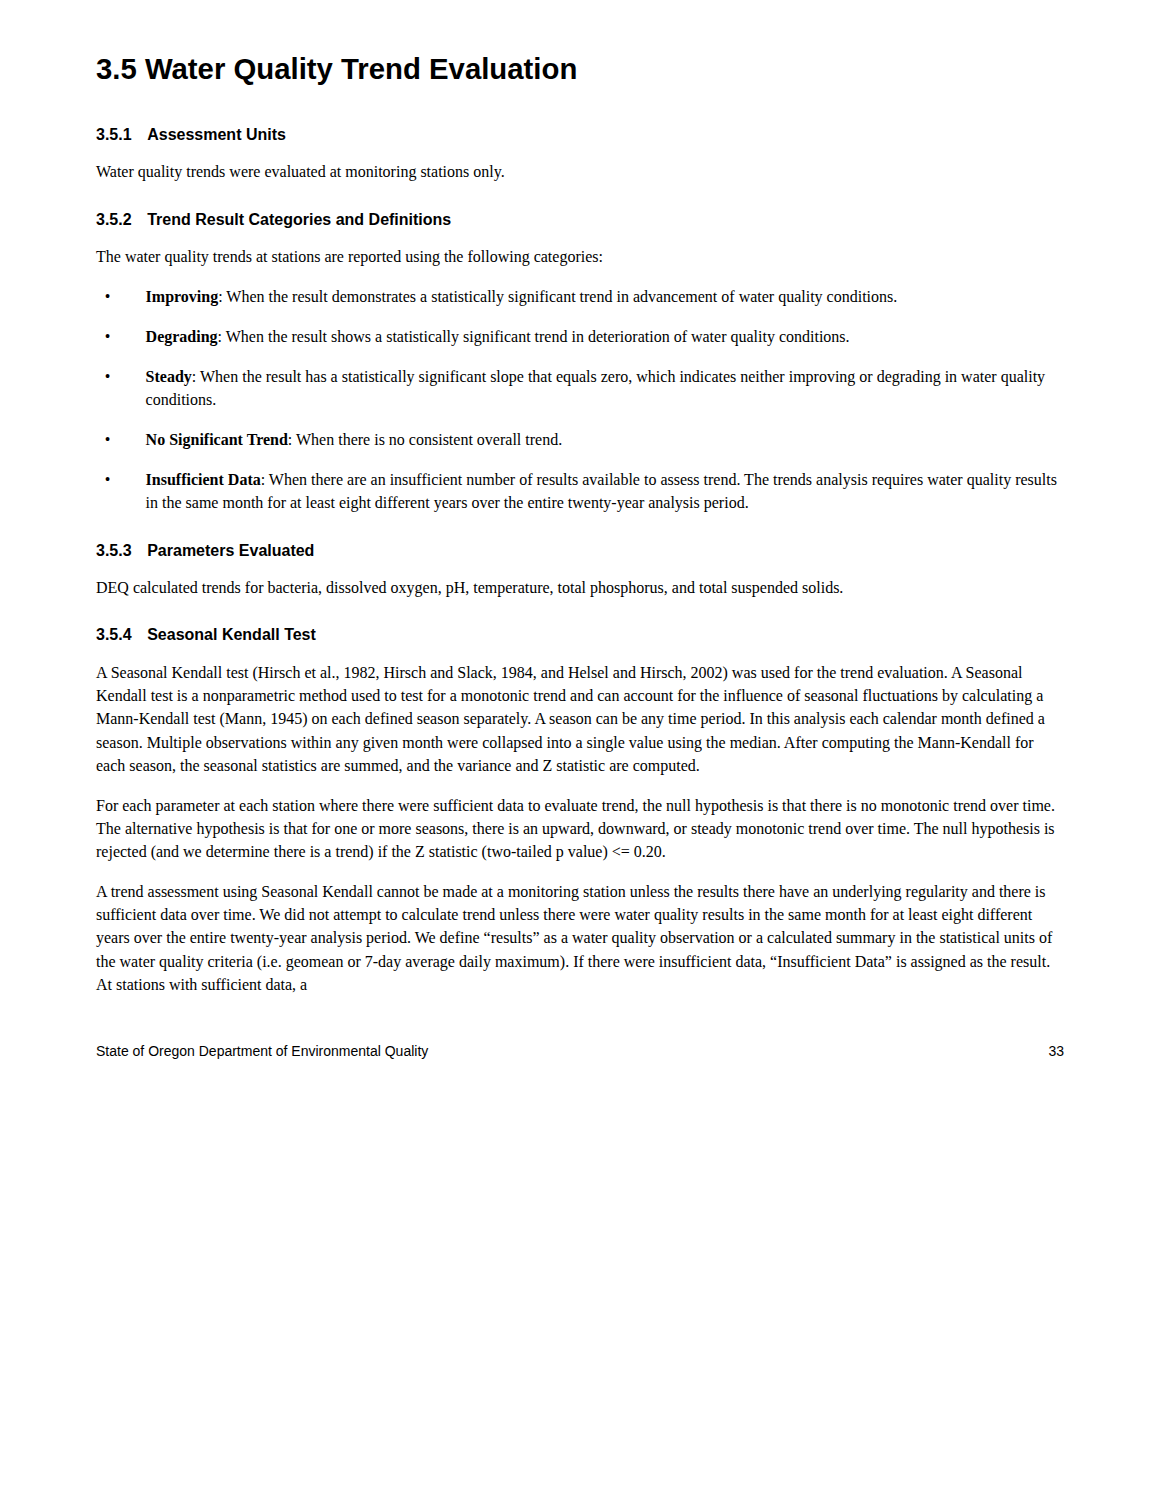3.5 Water Quality Trend Evaluation
3.5.1 Assessment Units
Water quality trends were evaluated at monitoring stations only.
3.5.2 Trend Result Categories and Definitions
The water quality trends at stations are reported using the following categories:
Improving: When the result demonstrates a statistically significant trend in advancement of water quality conditions.
Degrading: When the result shows a statistically significant trend in deterioration of water quality conditions.
Steady: When the result has a statistically significant slope that equals zero, which indicates neither improving or degrading in water quality conditions.
No Significant Trend: When there is no consistent overall trend.
Insufficient Data: When there are an insufficient number of results available to assess trend. The trends analysis requires water quality results in the same month for at least eight different years over the entire twenty-year analysis period.
3.5.3 Parameters Evaluated
DEQ calculated trends for bacteria, dissolved oxygen, pH, temperature, total phosphorus, and total suspended solids.
3.5.4 Seasonal Kendall Test
A Seasonal Kendall test (Hirsch et al., 1982, Hirsch and Slack, 1984, and Helsel and Hirsch, 2002) was used for the trend evaluation. A Seasonal Kendall test is a nonparametric method used to test for a monotonic trend and can account for the influence of seasonal fluctuations by calculating a Mann-Kendall test (Mann, 1945) on each defined season separately. A season can be any time period. In this analysis each calendar month defined a season. Multiple observations within any given month were collapsed into a single value using the median. After computing the Mann-Kendall for each season, the seasonal statistics are summed, and the variance and Z statistic are computed.
For each parameter at each station where there were sufficient data to evaluate trend, the null hypothesis is that there is no monotonic trend over time. The alternative hypothesis is that for one or more seasons, there is an upward, downward, or steady monotonic trend over time. The null hypothesis is rejected (and we determine there is a trend) if the Z statistic (two-tailed p value) <= 0.20.
A trend assessment using Seasonal Kendall cannot be made at a monitoring station unless the results there have an underlying regularity and there is sufficient data over time. We did not attempt to calculate trend unless there were water quality results in the same month for at least eight different years over the entire twenty-year analysis period. We define “results” as a water quality observation or a calculated summary in the statistical units of the water quality criteria (i.e. geomean or 7-day average daily maximum). If there were insufficient data, “Insufficient Data” is assigned as the result. At stations with sufficient data, a
State of Oregon Department of Environmental Quality 33